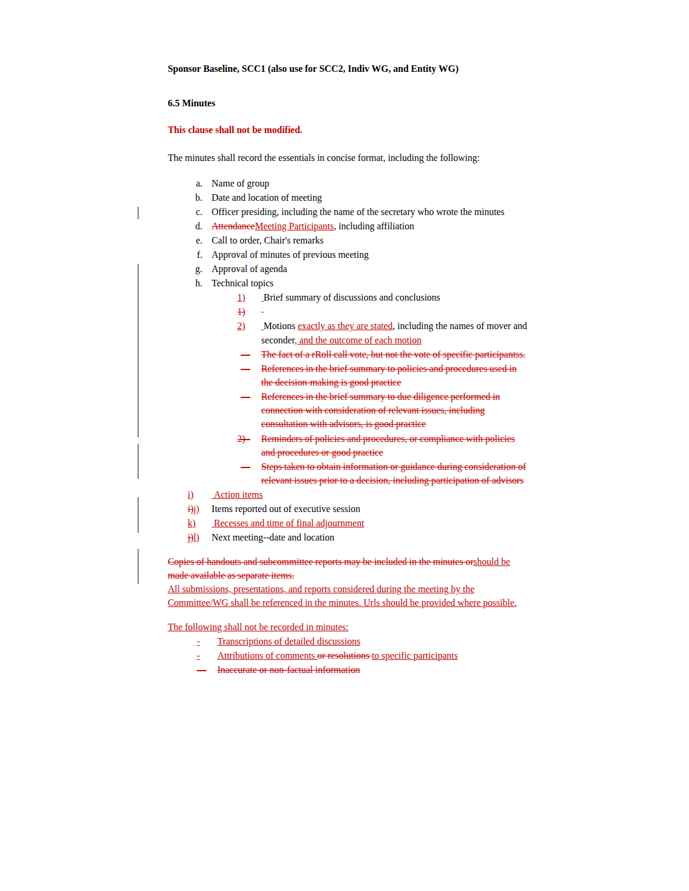Sponsor Baseline, SCC1 (also use for SCC2, Indiv WG, and Entity WG)
6.5 Minutes
This clause shall not be modified.
The minutes shall record the essentials in concise format, including the following:
Name of group
Date and location of meeting
Officer presiding, including the name of the secretary who wrote the minutes
AttendanceMeeting Participants, including affiliation
Call to order, Chair's remarks
Approval of minutes of previous meeting
Approval of agenda
Technical topics
1) Brief summary of discussions and conclusions
1)
2) Motions exactly as they are stated, including the names of mover and seconder, and the outcome of each motion
—The fact of a rRoll call vote, but not the vote of specific participantss.
—References in the brief summary to policies and procedures used in the decision-making is good practice
—References in the brief summary to due diligence performed in connection with consideration of relevant issues, including consultation with advisors, is good practice
2)
—Reminders of policies and procedures, or compliance with policies and procedures or good practice
—Steps taken to obtain information or guidance during consideration of relevant issues prior to a decision, including participation of advisors
i) Action items
i)j) Items reported out of executive session
k) Recesses and time of final adjournment
j)l) Next meeting--date and location
Copies of handouts and subcommittee reports may be included in the minutes orshould be made available as separate items.
All submissions, presentations, and reports considered during the meeting by the Committee/WG shall be referenced in the minutes. Urls should be provided where possible.
The following shall not be recorded in minutes:
-Transcriptions of detailed discussions
-Attributions of comments or resolutions to specific participants
—Inaccurate or non-factual information